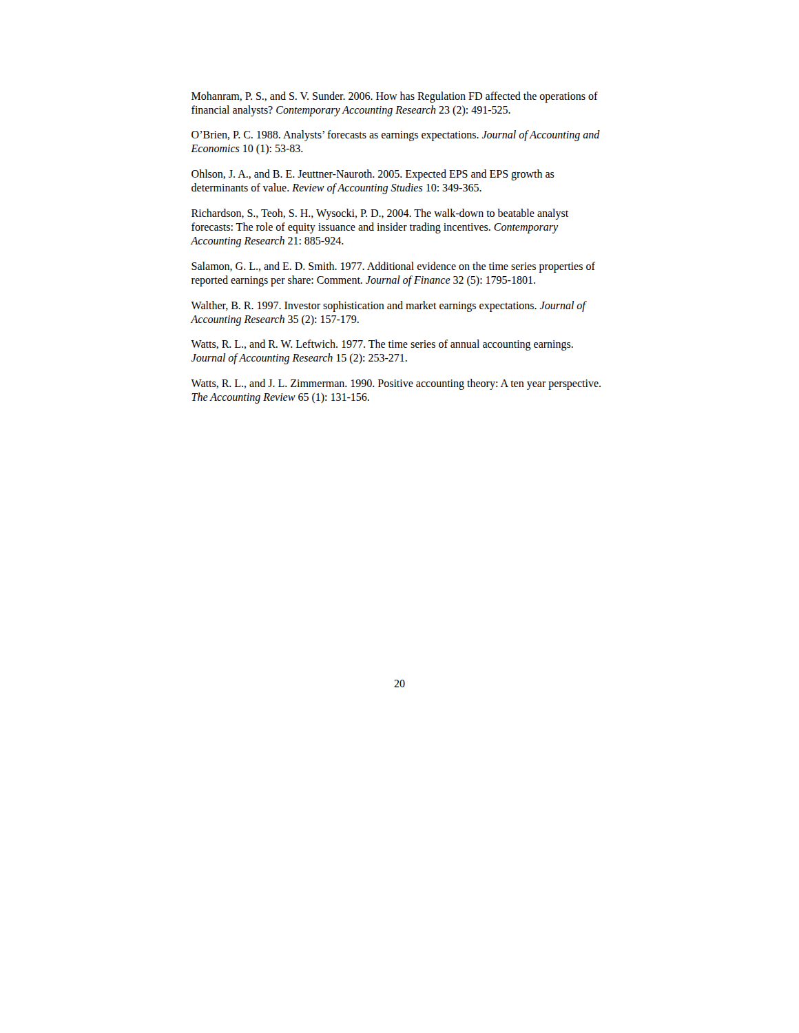Mohanram, P. S., and S. V. Sunder. 2006. How has Regulation FD affected the operations of financial analysts? Contemporary Accounting Research 23 (2): 491-525.
O’Brien, P. C. 1988. Analysts’ forecasts as earnings expectations. Journal of Accounting and Economics 10 (1): 53-83.
Ohlson, J. A., and B. E. Jeuttner-Nauroth. 2005. Expected EPS and EPS growth as determinants of value. Review of Accounting Studies 10: 349-365.
Richardson, S., Teoh, S. H., Wysocki, P. D., 2004. The walk-down to beatable analyst forecasts: The role of equity issuance and insider trading incentives. Contemporary Accounting Research 21: 885-924.
Salamon, G. L., and E. D. Smith. 1977. Additional evidence on the time series properties of reported earnings per share: Comment. Journal of Finance 32 (5): 1795-1801.
Walther, B. R. 1997. Investor sophistication and market earnings expectations. Journal of Accounting Research 35 (2): 157-179.
Watts, R. L., and R. W. Leftwich. 1977. The time series of annual accounting earnings. Journal of Accounting Research 15 (2): 253-271.
Watts, R. L., and J. L. Zimmerman. 1990. Positive accounting theory: A ten year perspective. The Accounting Review 65 (1): 131-156.
20